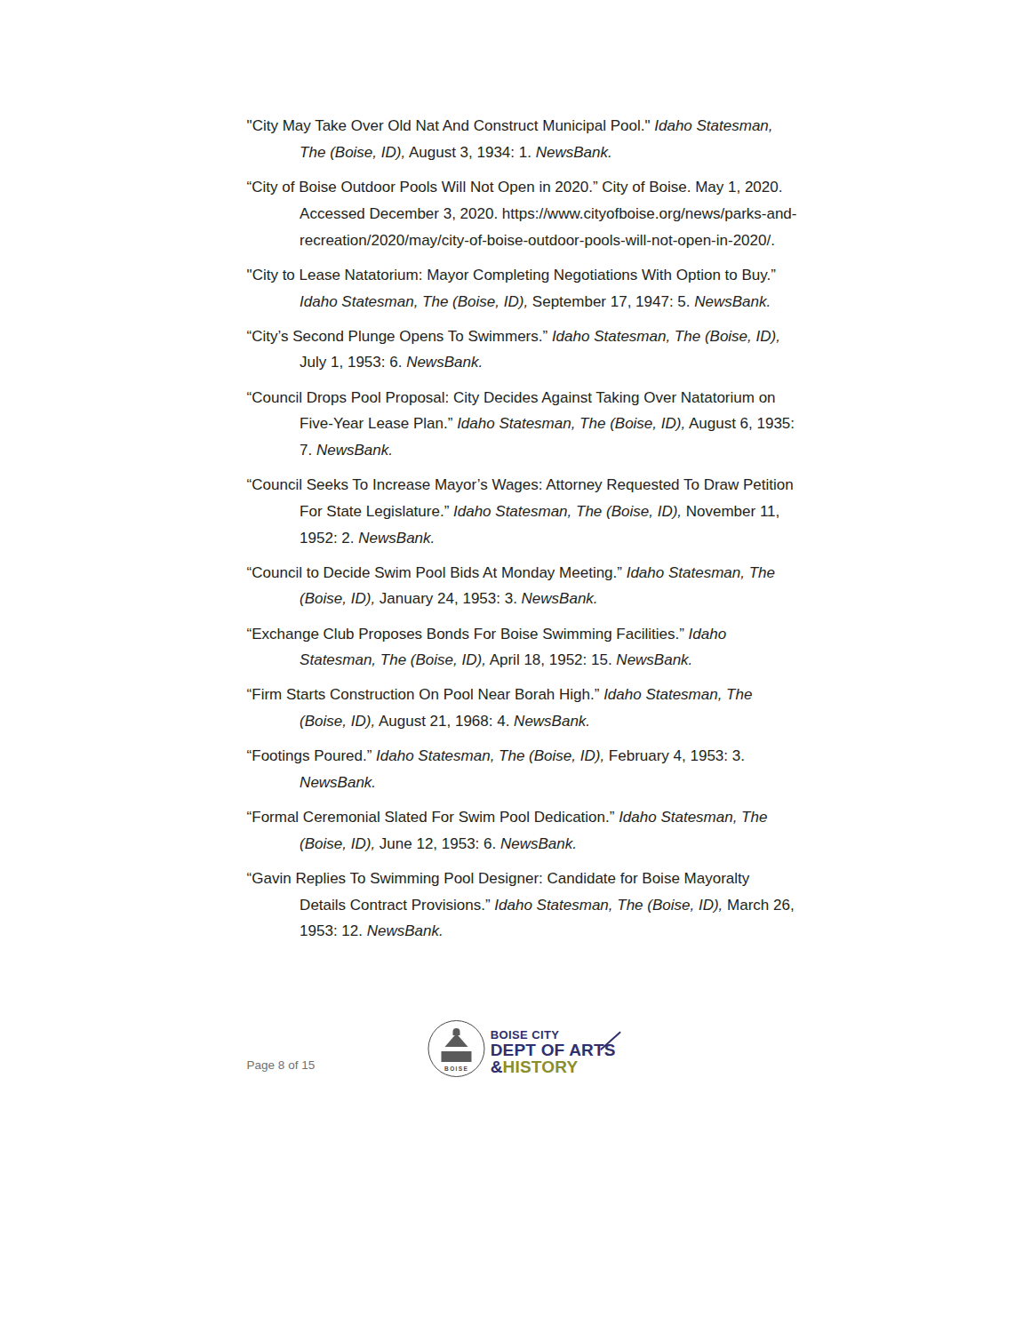"City May Take Over Old Nat And Construct Municipal Pool." Idaho Statesman, The (Boise, ID), August 3, 1934: 1. NewsBank.
“City of Boise Outdoor Pools Will Not Open in 2020.” City of Boise. May 1, 2020. Accessed December 3, 2020. https://www.cityofboise.org/news/parks-and-recreation/2020/may/city-of-boise-outdoor-pools-will-not-open-in-2020/.
"City to Lease Natatorium: Mayor Completing Negotiations With Option to Buy.” Idaho Statesman, The (Boise, ID), September 17, 1947: 5. NewsBank.
“City’s Second Plunge Opens To Swimmers.” Idaho Statesman, The (Boise, ID), July 1, 1953: 6. NewsBank.
“Council Drops Pool Proposal: City Decides Against Taking Over Natatorium on Five-Year Lease Plan.” Idaho Statesman, The (Boise, ID), August 6, 1935: 7. NewsBank.
“Council Seeks To Increase Mayor’s Wages: Attorney Requested To Draw Petition For State Legislature.” Idaho Statesman, The (Boise, ID), November 11, 1952: 2. NewsBank.
“Council to Decide Swim Pool Bids At Monday Meeting.” Idaho Statesman, The (Boise, ID), January 24, 1953: 3. NewsBank.
“Exchange Club Proposes Bonds For Boise Swimming Facilities.” Idaho Statesman, The (Boise, ID), April 18, 1952: 15. NewsBank.
“Firm Starts Construction On Pool Near Borah High.” Idaho Statesman, The (Boise, ID), August 21, 1968: 4. NewsBank.
“Footings Poured.” Idaho Statesman, The (Boise, ID), February 4, 1953: 3. NewsBank.
“Formal Ceremonial Slated For Swim Pool Dedication.” Idaho Statesman, The (Boise, ID), June 12, 1953: 6. NewsBank.
“Gavin Replies To Swimming Pool Designer: Candidate for Boise Mayoralty Details Contract Provisions.” Idaho Statesman, The (Boise, ID), March 26, 1953: 12. NewsBank.
Page 8 of 15
BOISE
BOISE CITY
DEPT OF ARTS
&HISTORY